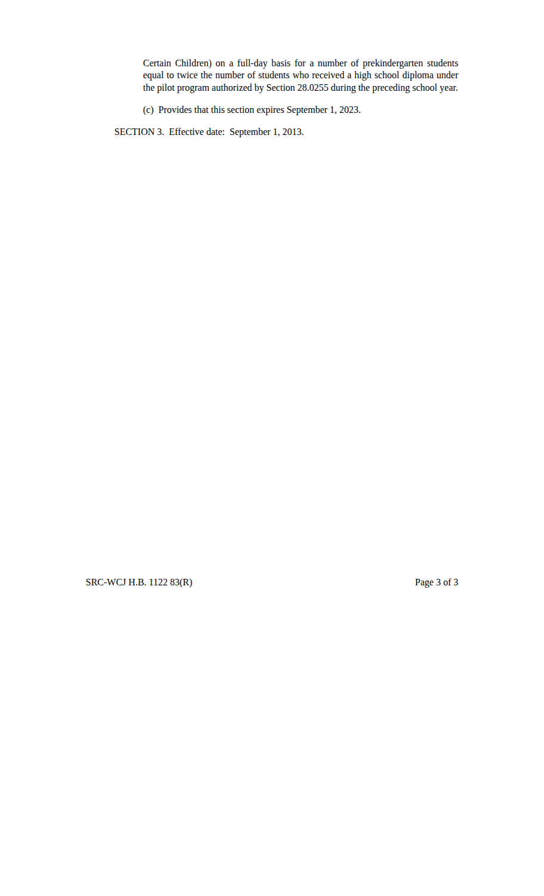Certain Children) on a full-day basis for a number of prekindergarten students equal to twice the number of students who received a high school diploma under the pilot program authorized by Section 28.0255 during the preceding school year.
(c) Provides that this section expires September 1, 2023.
SECTION 3. Effective date: September 1, 2013.
SRC-WCJ H.B. 1122 83(R) Page 3 of 3